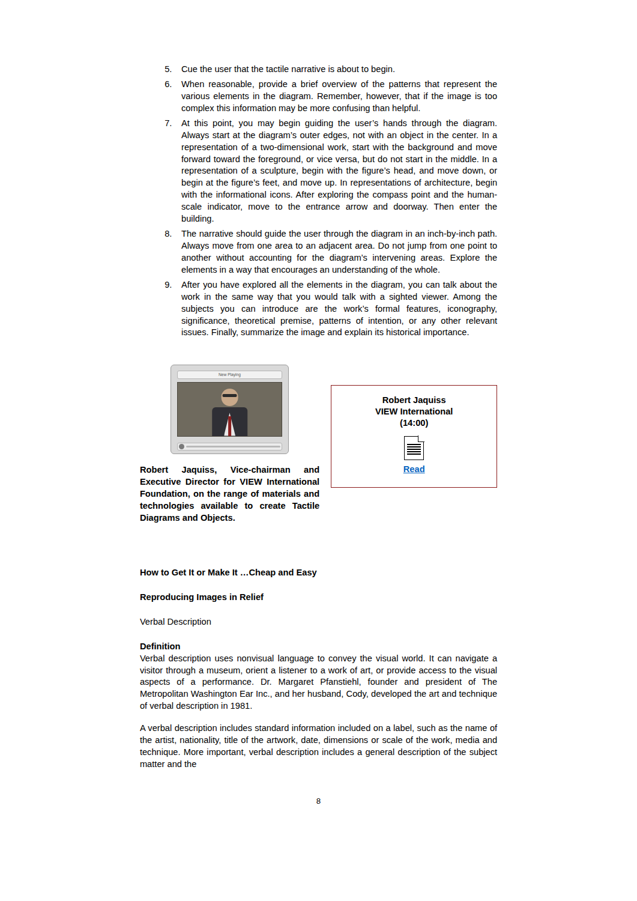Cue the user that the tactile narrative is about to begin.
When reasonable, provide a brief overview of the patterns that represent the various elements in the diagram. Remember, however, that if the image is too complex this information may be more confusing than helpful.
At this point, you may begin guiding the user’s hands through the diagram. Always start at the diagram’s outer edges, not with an object in the center. In a representation of a two-dimensional work, start with the background and move forward toward the foreground, or vice versa, but do not start in the middle. In a representation of a sculpture, begin with the figure’s head, and move down, or begin at the figure’s feet, and move up. In representations of architecture, begin with the informational icons. After exploring the compass point and the human-scale indicator, move to the entrance arrow and doorway. Then enter the building.
The narrative should guide the user through the diagram in an inch-by-inch path. Always move from one area to an adjacent area. Do not jump from one point to another without accounting for the diagram’s intervening areas. Explore the elements in a way that encourages an understanding of the whole.
After you have explored all the elements in the diagram, you can talk about the work in the same way that you would talk with a sighted viewer. Among the subjects you can introduce are the work’s formal features, iconography, significance, theoretical premise, patterns of intention, or any other relevant issues. Finally, summarize the image and explain its historical importance.
New Playing
Robert Jaquiss, Vice-chairman and Executive Director for VIEW International Foundation, on the range of materials and technologies available to create Tactile Diagrams and Objects.
Robert Jaquiss
VIEW International
(14:00)
Read
How to Get It or Make It …Cheap and Easy
Reproducing Images in Relief
Verbal Description
Definition
Verbal description uses nonvisual language to convey the visual world. It can navigate a visitor through a museum, orient a listener to a work of art, or provide access to the visual aspects of a performance. Dr. Margaret Pfanstiehl, founder and president of The Metropolitan Washington Ear Inc., and her husband, Cody, developed the art and technique of verbal description in 1981.
A verbal description includes standard information included on a label, such as the name of the artist, nationality, title of the artwork, date, dimensions or scale of the work, media and technique. More important, verbal description includes a general description of the subject matter and the
8